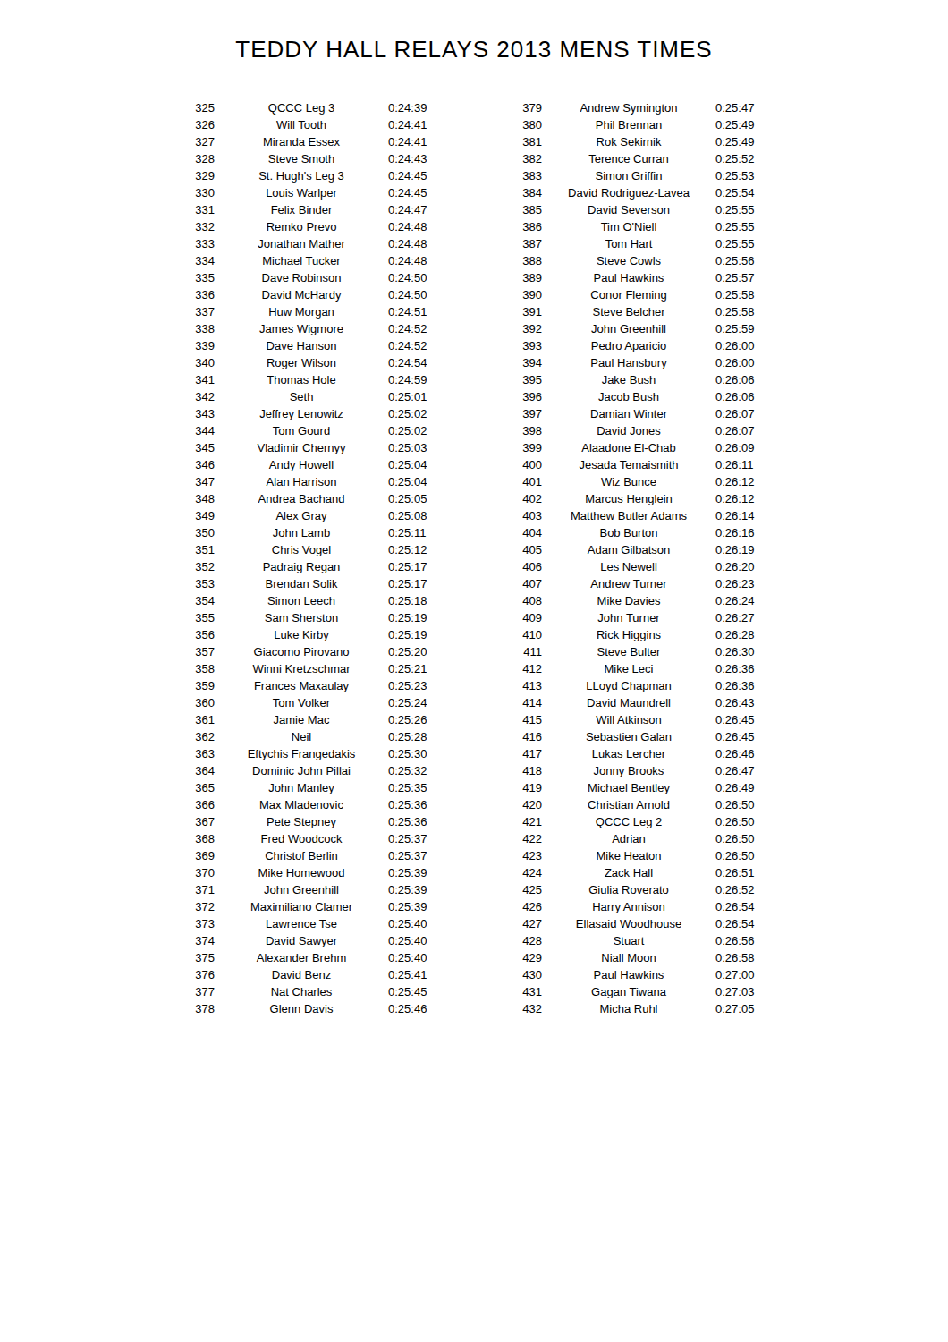TEDDY HALL RELAYS 2013 MENS TIMES
| 325 | QCCC Leg 3 | 0:24:39 |
| 326 | Will Tooth | 0:24:41 |
| 327 | Miranda Essex | 0:24:41 |
| 328 | Steve Smoth | 0:24:43 |
| 329 | St. Hugh's Leg 3 | 0:24:45 |
| 330 | Louis Warlper | 0:24:45 |
| 331 | Felix Binder | 0:24:47 |
| 332 | Remko Prevo | 0:24:48 |
| 333 | Jonathan Mather | 0:24:48 |
| 334 | Michael Tucker | 0:24:48 |
| 335 | Dave Robinson | 0:24:50 |
| 336 | David McHardy | 0:24:50 |
| 337 | Huw Morgan | 0:24:51 |
| 338 | James Wigmore | 0:24:52 |
| 339 | Dave Hanson | 0:24:52 |
| 340 | Roger Wilson | 0:24:54 |
| 341 | Thomas Hole | 0:24:59 |
| 342 | Seth | 0:25:01 |
| 343 | Jeffrey Lenowitz | 0:25:02 |
| 344 | Tom Gourd | 0:25:02 |
| 345 | Vladimir Chernyy | 0:25:03 |
| 346 | Andy Howell | 0:25:04 |
| 347 | Alan Harrison | 0:25:04 |
| 348 | Andrea Bachand | 0:25:05 |
| 349 | Alex Gray | 0:25:08 |
| 350 | John Lamb | 0:25:11 |
| 351 | Chris Vogel | 0:25:12 |
| 352 | Padraig Regan | 0:25:17 |
| 353 | Brendan Solik | 0:25:17 |
| 354 | Simon Leech | 0:25:18 |
| 355 | Sam Sherston | 0:25:19 |
| 356 | Luke Kirby | 0:25:19 |
| 357 | Giacomo Pirovano | 0:25:20 |
| 358 | Winni Kretzschmar | 0:25:21 |
| 359 | Frances Maxaulay | 0:25:23 |
| 360 | Tom Volker | 0:25:24 |
| 361 | Jamie Mac | 0:25:26 |
| 362 | Neil | 0:25:28 |
| 363 | Eftychis Frangedakis | 0:25:30 |
| 364 | Dominic John Pillai | 0:25:32 |
| 365 | John Manley | 0:25:35 |
| 366 | Max Mladenovic | 0:25:36 |
| 367 | Pete Stepney | 0:25:36 |
| 368 | Fred Woodcock | 0:25:37 |
| 369 | Christof Berlin | 0:25:37 |
| 370 | Mike Homewood | 0:25:39 |
| 371 | John Greenhill | 0:25:39 |
| 372 | Maximiliano Clamer | 0:25:39 |
| 373 | Lawrence Tse | 0:25:40 |
| 374 | David Sawyer | 0:25:40 |
| 375 | Alexander Brehm | 0:25:40 |
| 376 | David Benz | 0:25:41 |
| 377 | Nat Charles | 0:25:45 |
| 378 | Glenn Davis | 0:25:46 |
| 379 | Andrew Symington | 0:25:47 |
| 380 | Phil Brennan | 0:25:49 |
| 381 | Rok Sekirnik | 0:25:49 |
| 382 | Terence Curran | 0:25:52 |
| 383 | Simon Griffin | 0:25:53 |
| 384 | David Rodriguez-Lavea | 0:25:54 |
| 385 | David Severson | 0:25:55 |
| 386 | Tim O'Niell | 0:25:55 |
| 387 | Tom Hart | 0:25:55 |
| 388 | Steve Cowls | 0:25:56 |
| 389 | Paul Hawkins | 0:25:57 |
| 390 | Conor Fleming | 0:25:58 |
| 391 | Steve Belcher | 0:25:58 |
| 392 | John Greenhill | 0:25:59 |
| 393 | Pedro Aparicio | 0:26:00 |
| 394 | Paul Hansbury | 0:26:00 |
| 395 | Jake Bush | 0:26:06 |
| 396 | Jacob Bush | 0:26:06 |
| 397 | Damian Winter | 0:26:07 |
| 398 | David Jones | 0:26:07 |
| 399 | Alaadone El-Chab | 0:26:09 |
| 400 | Jesada Temaismith | 0:26:11 |
| 401 | Wiz Bunce | 0:26:12 |
| 402 | Marcus Henglein | 0:26:12 |
| 403 | Matthew Butler Adams | 0:26:14 |
| 404 | Bob Burton | 0:26:16 |
| 405 | Adam Gilbatson | 0:26:19 |
| 406 | Les Newell | 0:26:20 |
| 407 | Andrew Turner | 0:26:23 |
| 408 | Mike Davies | 0:26:24 |
| 409 | John Turner | 0:26:27 |
| 410 | Rick Higgins | 0:26:28 |
| 411 | Steve Bulter | 0:26:30 |
| 412 | Mike Leci | 0:26:36 |
| 413 | LLoyd Chapman | 0:26:36 |
| 414 | David Maundrell | 0:26:43 |
| 415 | Will Atkinson | 0:26:45 |
| 416 | Sebastien Galan | 0:26:45 |
| 417 | Lukas Lercher | 0:26:46 |
| 418 | Jonny Brooks | 0:26:47 |
| 419 | Michael Bentley | 0:26:49 |
| 420 | Christian Arnold | 0:26:50 |
| 421 | QCCC Leg 2 | 0:26:50 |
| 422 | Adrian | 0:26:50 |
| 423 | Mike Heaton | 0:26:50 |
| 424 | Zack Hall | 0:26:51 |
| 425 | Giulia Roverato | 0:26:52 |
| 426 | Harry Annison | 0:26:54 |
| 427 | Ellasaid Woodhouse | 0:26:54 |
| 428 | Stuart | 0:26:56 |
| 429 | Niall Moon | 0:26:58 |
| 430 | Paul Hawkins | 0:27:00 |
| 431 | Gagan Tiwana | 0:27:03 |
| 432 | Micha Ruhl | 0:27:05 |